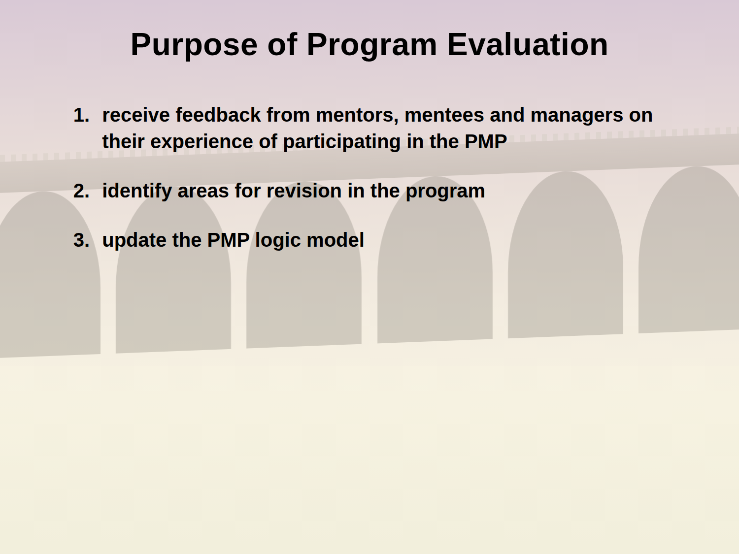Purpose of Program Evaluation
receive feedback from mentors, mentees and managers on their experience of participating in the PMP
identify areas for revision in the program
update the PMP logic model